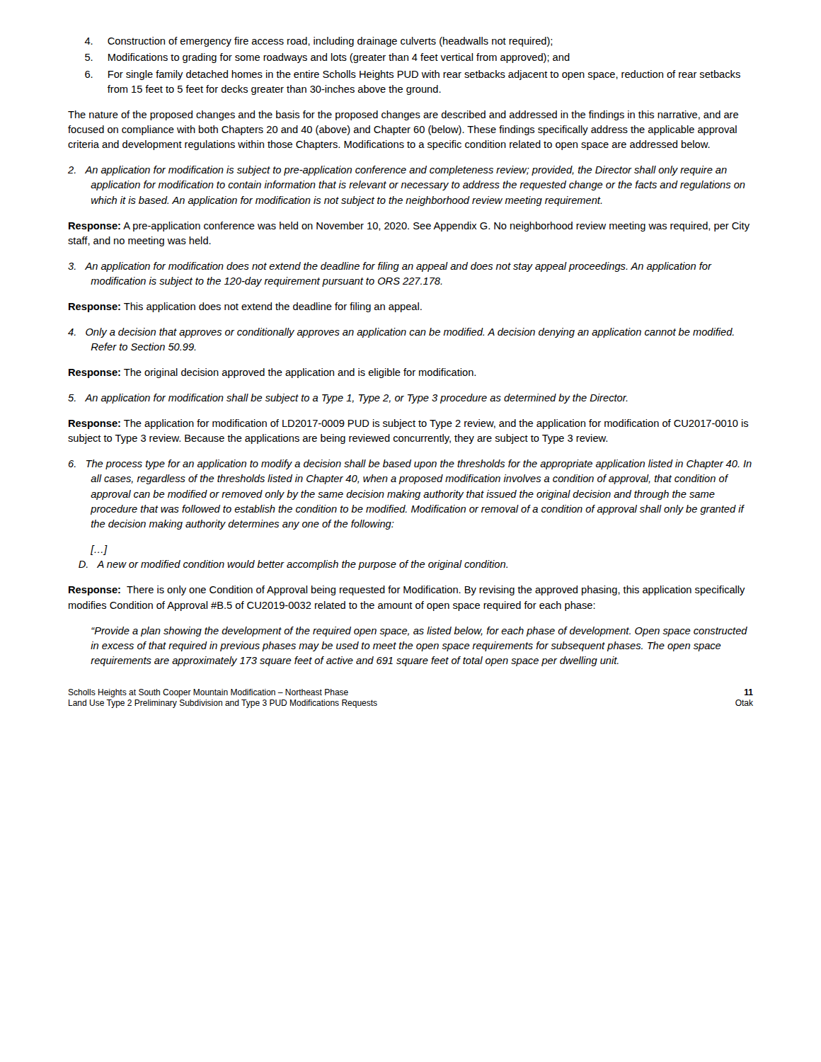4. Construction of emergency fire access road, including drainage culverts (headwalls not required);
5. Modifications to grading for some roadways and lots (greater than 4 feet vertical from approved); and
6. For single family detached homes in the entire Scholls Heights PUD with rear setbacks adjacent to open space, reduction of rear setbacks from 15 feet to 5 feet for decks greater than 30-inches above the ground.
The nature of the proposed changes and the basis for the proposed changes are described and addressed in the findings in this narrative, and are focused on compliance with both Chapters 20 and 40 (above) and Chapter 60 (below). These findings specifically address the applicable approval criteria and development regulations within those Chapters. Modifications to a specific condition related to open space are addressed below.
2. An application for modification is subject to pre-application conference and completeness review; provided, the Director shall only require an application for modification to contain information that is relevant or necessary to address the requested change or the facts and regulations on which it is based. An application for modification is not subject to the neighborhood review meeting requirement.
Response: A pre-application conference was held on November 10, 2020. See Appendix G. No neighborhood review meeting was required, per City staff, and no meeting was held.
3. An application for modification does not extend the deadline for filing an appeal and does not stay appeal proceedings. An application for modification is subject to the 120-day requirement pursuant to ORS 227.178.
Response: This application does not extend the deadline for filing an appeal.
4. Only a decision that approves or conditionally approves an application can be modified. A decision denying an application cannot be modified. Refer to Section 50.99.
Response: The original decision approved the application and is eligible for modification.
5. An application for modification shall be subject to a Type 1, Type 2, or Type 3 procedure as determined by the Director.
Response: The application for modification of LD2017-0009 PUD is subject to Type 2 review, and the application for modification of CU2017-0010 is subject to Type 3 review. Because the applications are being reviewed concurrently, they are subject to Type 3 review.
6. The process type for an application to modify a decision shall be based upon the thresholds for the appropriate application listed in Chapter 40. In all cases, regardless of the thresholds listed in Chapter 40, when a proposed modification involves a condition of approval, that condition of approval can be modified or removed only by the same decision making authority that issued the original decision and through the same procedure that was followed to establish the condition to be modified. Modification or removal of a condition of approval shall only be granted if the decision making authority determines any one of the following:
[…]
D. A new or modified condition would better accomplish the purpose of the original condition.
Response: There is only one Condition of Approval being requested for Modification. By revising the approved phasing, this application specifically modifies Condition of Approval #B.5 of CU2019-0032 related to the amount of open space required for each phase:
“Provide a plan showing the development of the required open space, as listed below, for each phase of development. Open space constructed in excess of that required in previous phases may be used to meet the open space requirements for subsequent phases. The open space requirements are approximately 173 square feet of active and 691 square feet of total open space per dwelling unit.
Scholls Heights at South Cooper Mountain Modification – Northeast Phase
Land Use Type 2 Preliminary Subdivision and Type 3 PUD Modifications Requests
11
Otak